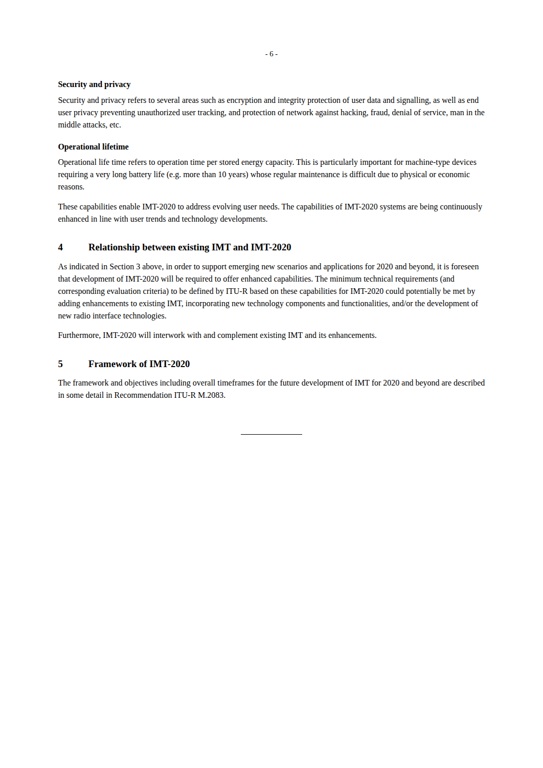- 6 -
Security and privacy
Security and privacy refers to several areas such as encryption and integrity protection of user data and signalling, as well as end user privacy preventing unauthorized user tracking, and protection of network against hacking, fraud, denial of service, man in the middle attacks, etc.
Operational lifetime
Operational life time refers to operation time per stored energy capacity. This is particularly important for machine-type devices requiring a very long battery life (e.g. more than 10 years) whose regular maintenance is difficult due to physical or economic reasons.
These capabilities enable IMT-2020 to address evolving user needs. The capabilities of IMT-2020 systems are being continuously enhanced in line with user trends and technology developments.
4 Relationship between existing IMT and IMT-2020
As indicated in Section 3 above, in order to support emerging new scenarios and applications for 2020 and beyond, it is foreseen that development of IMT-2020 will be required to offer enhanced capabilities. The minimum technical requirements (and corresponding evaluation criteria) to be defined by ITU-R based on these capabilities for IMT-2020 could potentially be met by adding enhancements to existing IMT, incorporating new technology components and functionalities, and/or the development of new radio interface technologies.
Furthermore, IMT-2020 will interwork with and complement existing IMT and its enhancements.
5 Framework of IMT-2020
The framework and objectives including overall timeframes for the future development of IMT for 2020 and beyond are described in some detail in Recommendation ITU-R M.2083.